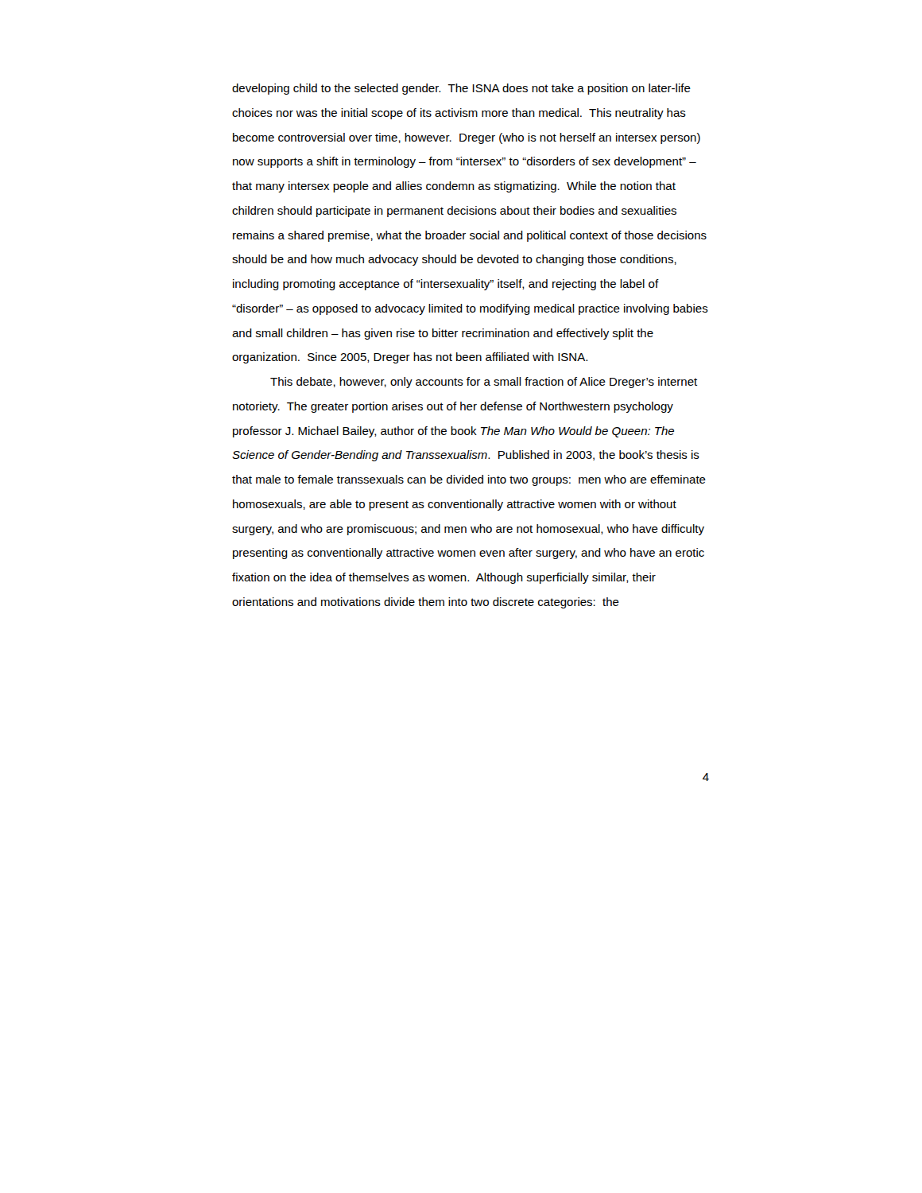developing child to the selected gender. The ISNA does not take a position on later-life choices nor was the initial scope of its activism more than medical. This neutrality has become controversial over time, however. Dreger (who is not herself an intersex person) now supports a shift in terminology – from “intersex” to “disorders of sex development” – that many intersex people and allies condemn as stigmatizing. While the notion that children should participate in permanent decisions about their bodies and sexualities remains a shared premise, what the broader social and political context of those decisions should be and how much advocacy should be devoted to changing those conditions, including promoting acceptance of “intersexuality” itself, and rejecting the label of “disorder” – as opposed to advocacy limited to modifying medical practice involving babies and small children – has given rise to bitter recrimination and effectively split the organization. Since 2005, Dreger has not been affiliated with ISNA.
This debate, however, only accounts for a small fraction of Alice Dreger’s internet notoriety. The greater portion arises out of her defense of Northwestern psychology professor J. Michael Bailey, author of the book The Man Who Would be Queen: The Science of Gender-Bending and Transsexualism. Published in 2003, the book’s thesis is that male to female transsexuals can be divided into two groups: men who are effeminate homosexuals, are able to present as conventionally attractive women with or without surgery, and who are promiscuous; and men who are not homosexual, who have difficulty presenting as conventionally attractive women even after surgery, and who have an erotic fixation on the idea of themselves as women. Although superficially similar, their orientations and motivations divide them into two discrete categories: the
4